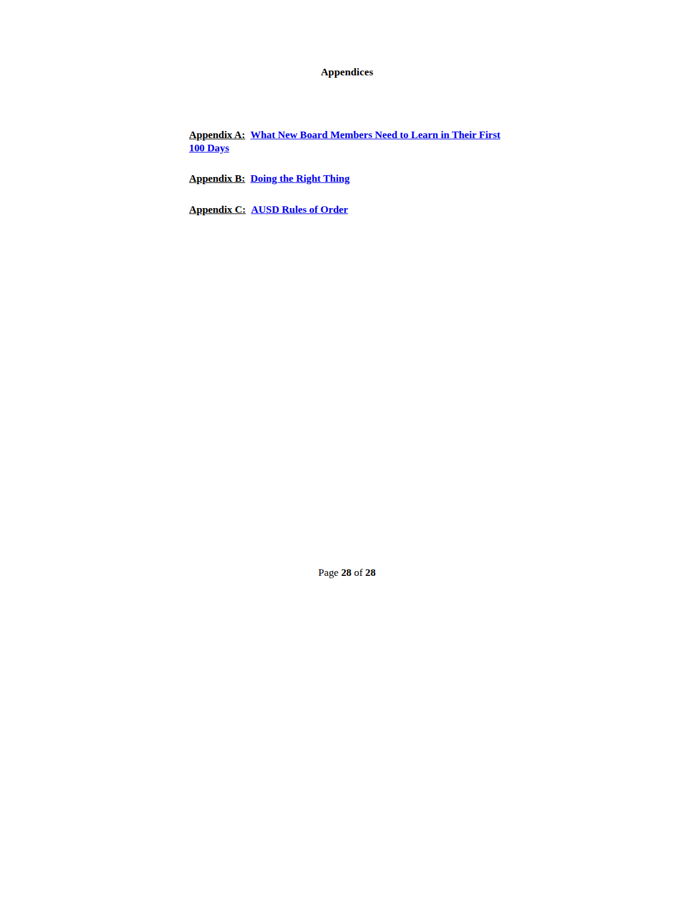Appendices
Appendix A: What New Board Members Need to Learn in Their First 100 Days
Appendix B: Doing the Right Thing
Appendix C: AUSD Rules of Order
Page 28 of 28